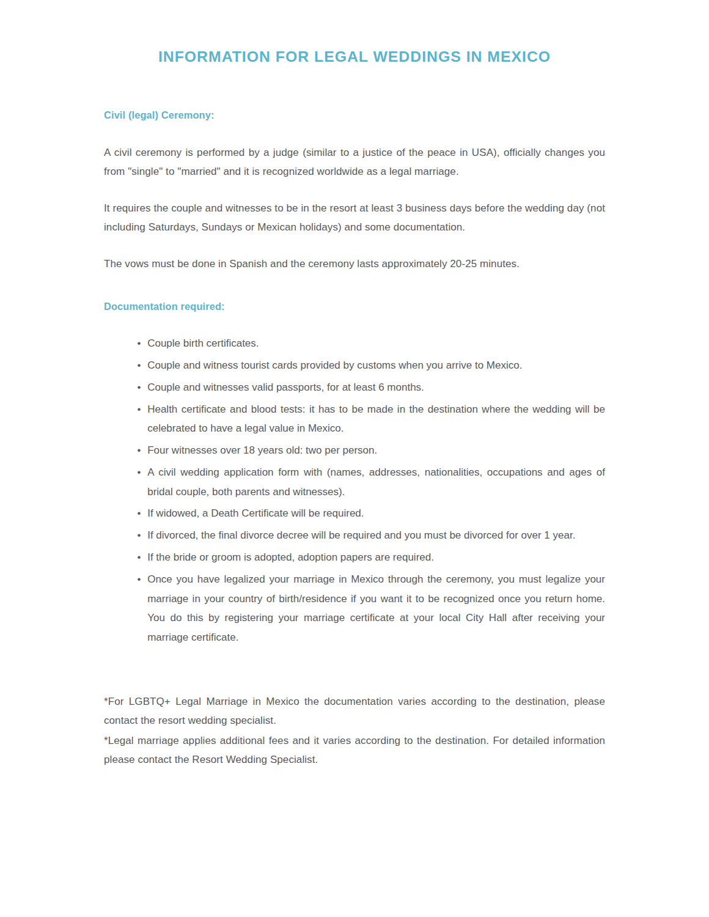Information for Legal Weddings in Mexico
Civil (legal) Ceremony:
A civil ceremony is performed by a judge (similar to a justice of the peace in USA), officially changes you from "single" to "married" and it is recognized worldwide as a legal marriage.
It requires the couple and witnesses to be in the resort at least 3 business days before the wedding day (not including Saturdays, Sundays or Mexican holidays) and some documentation.
The vows must be done in Spanish and the ceremony lasts approximately 20-25 minutes.
Documentation required:
Couple birth certificates.
Couple and witness tourist cards provided by customs when you arrive to Mexico.
Couple and witnesses valid passports, for at least 6 months.
Health certificate and blood tests: it has to be made in the destination where the wedding will be celebrated to have a legal value in Mexico.
Four witnesses over 18 years old: two per person.
A civil wedding application form with (names, addresses, nationalities, occupations and ages of bridal couple, both parents and witnesses).
If widowed, a Death Certificate will be required.
If divorced, the final divorce decree will be required and you must be divorced for over 1 year.
If the bride or groom is adopted, adoption papers are required.
Once you have legalized your marriage in Mexico through the ceremony, you must legalize your marriage in your country of birth/residence if you want it to be recognized once you return home. You do this by registering your marriage certificate at your local City Hall after receiving your marriage certificate.
*For LGBTQ+ Legal Marriage in Mexico the documentation varies according to the destination, please contact the resort wedding specialist.
*Legal marriage applies additional fees and it varies according to the destination. For detailed information please contact the Resort Wedding Specialist.